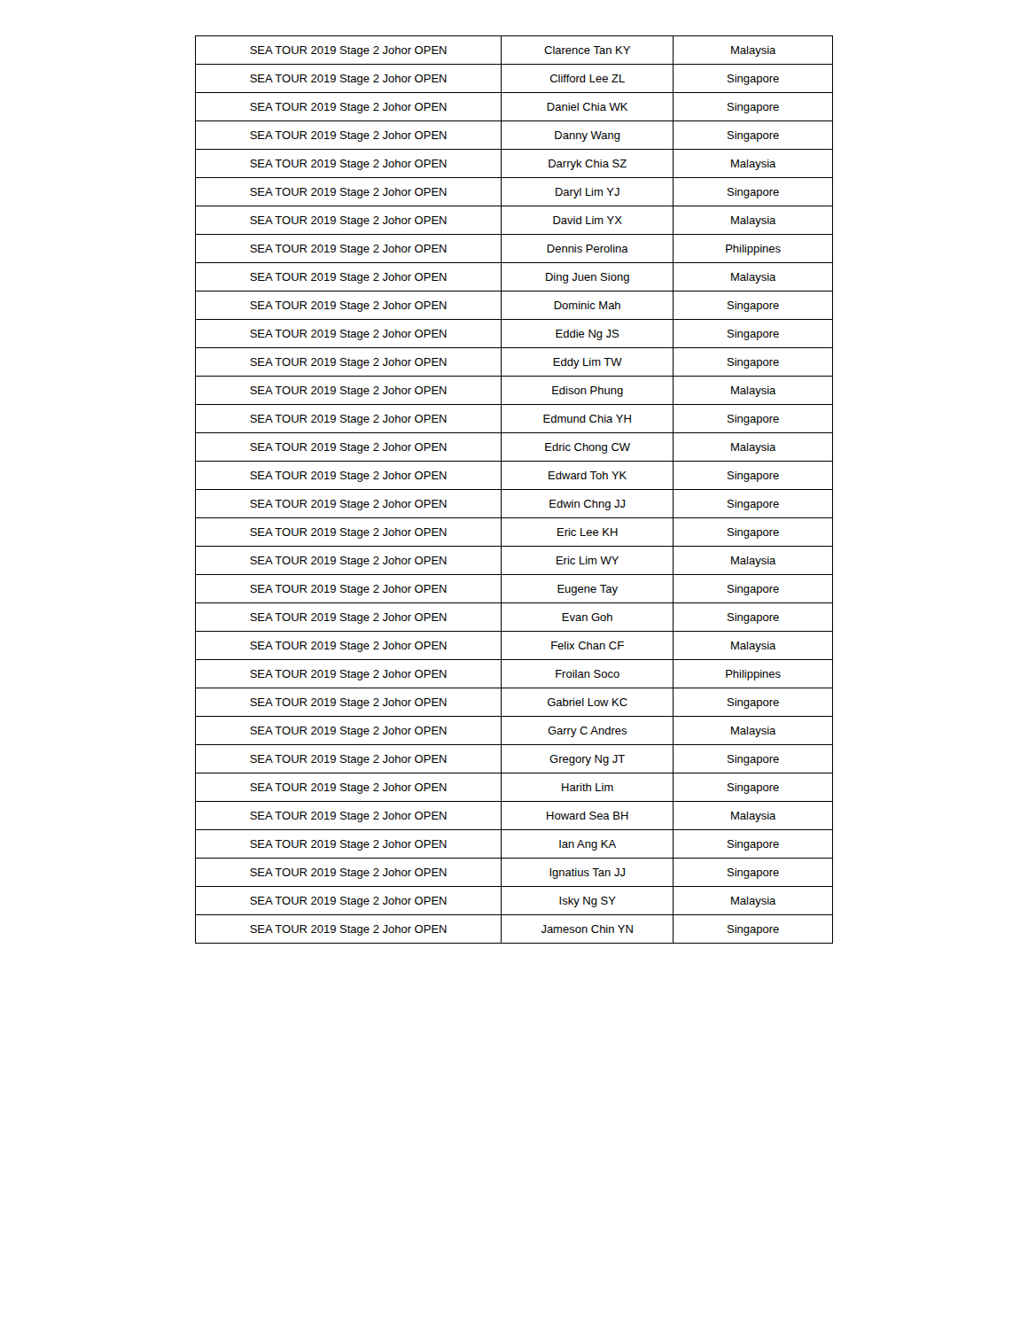| SEA TOUR 2019 Stage 2 Johor OPEN | Clarence Tan KY | Malaysia |
| SEA TOUR 2019 Stage 2 Johor OPEN | Clifford Lee ZL | Singapore |
| SEA TOUR 2019 Stage 2 Johor OPEN | Daniel Chia WK | Singapore |
| SEA TOUR 2019 Stage 2 Johor OPEN | Danny Wang | Singapore |
| SEA TOUR 2019 Stage 2 Johor OPEN | Darryk Chia SZ | Malaysia |
| SEA TOUR 2019 Stage 2 Johor OPEN | Daryl Lim YJ | Singapore |
| SEA TOUR 2019 Stage 2 Johor OPEN | David Lim YX | Malaysia |
| SEA TOUR 2019 Stage 2 Johor OPEN | Dennis Perolina | Philippines |
| SEA TOUR 2019 Stage 2 Johor OPEN | Ding Juen Siong | Malaysia |
| SEA TOUR 2019 Stage 2 Johor OPEN | Dominic Mah | Singapore |
| SEA TOUR 2019 Stage 2 Johor OPEN | Eddie Ng JS | Singapore |
| SEA TOUR 2019 Stage 2 Johor OPEN | Eddy Lim TW | Singapore |
| SEA TOUR 2019 Stage 2 Johor OPEN | Edison Phung | Malaysia |
| SEA TOUR 2019 Stage 2 Johor OPEN | Edmund Chia YH | Singapore |
| SEA TOUR 2019 Stage 2 Johor OPEN | Edric Chong CW | Malaysia |
| SEA TOUR 2019 Stage 2 Johor OPEN | Edward Toh YK | Singapore |
| SEA TOUR 2019 Stage 2 Johor OPEN | Edwin Chng JJ | Singapore |
| SEA TOUR 2019 Stage 2 Johor OPEN | Eric Lee KH | Singapore |
| SEA TOUR 2019 Stage 2 Johor OPEN | Eric Lim WY | Malaysia |
| SEA TOUR 2019 Stage 2 Johor OPEN | Eugene Tay | Singapore |
| SEA TOUR 2019 Stage 2 Johor OPEN | Evan Goh | Singapore |
| SEA TOUR 2019 Stage 2 Johor OPEN | Felix Chan CF | Malaysia |
| SEA TOUR 2019 Stage 2 Johor OPEN | Froilan Soco | Philippines |
| SEA TOUR 2019 Stage 2 Johor OPEN | Gabriel Low KC | Singapore |
| SEA TOUR 2019 Stage 2 Johor OPEN | Garry C Andres | Malaysia |
| SEA TOUR 2019 Stage 2 Johor OPEN | Gregory Ng JT | Singapore |
| SEA TOUR 2019 Stage 2 Johor OPEN | Harith Lim | Singapore |
| SEA TOUR 2019 Stage 2 Johor OPEN | Howard Sea BH | Malaysia |
| SEA TOUR 2019 Stage 2 Johor OPEN | Ian Ang KA | Singapore |
| SEA TOUR 2019 Stage 2 Johor OPEN | Ignatius Tan JJ | Singapore |
| SEA TOUR 2019 Stage 2 Johor OPEN | Isky Ng SY | Malaysia |
| SEA TOUR 2019 Stage 2 Johor OPEN | Jameson Chin YN | Singapore |